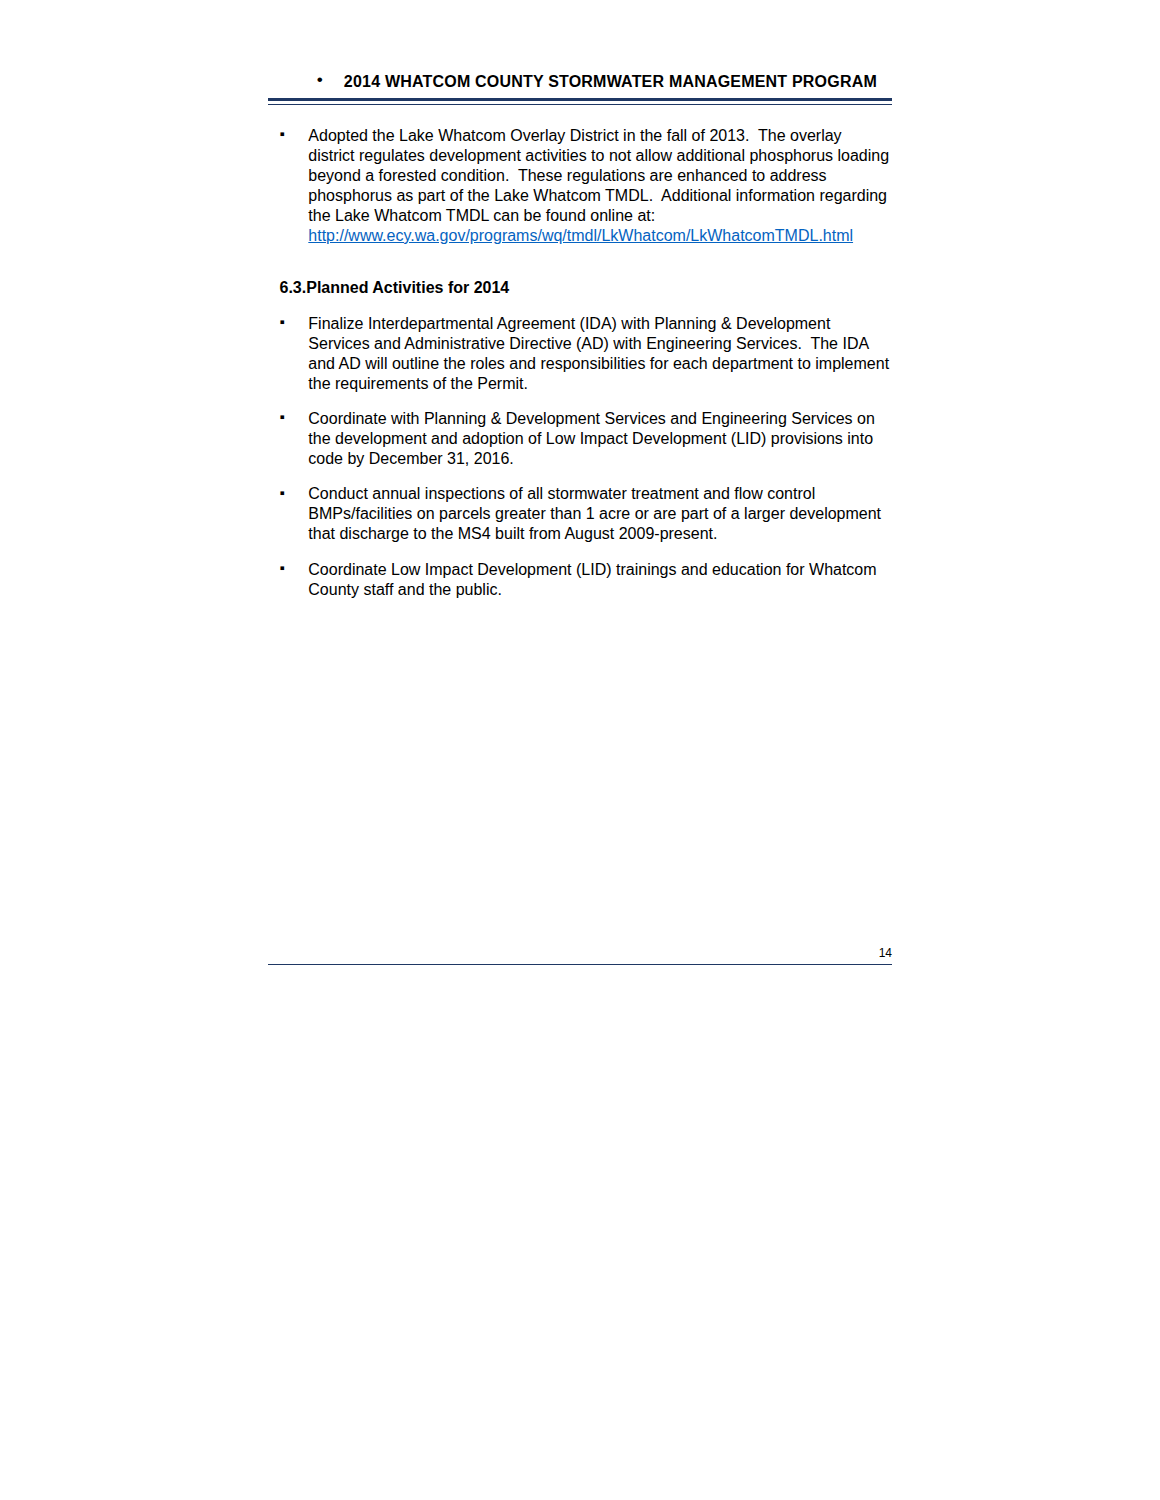• 2014 WHATCOM COUNTY STORMWATER MANAGEMENT PROGRAM
Adopted the Lake Whatcom Overlay District in the fall of 2013. The overlay district regulates development activities to not allow additional phosphorus loading beyond a forested condition. These regulations are enhanced to address phosphorus as part of the Lake Whatcom TMDL. Additional information regarding the Lake Whatcom TMDL can be found online at:
http://www.ecy.wa.gov/programs/wq/tmdl/LkWhatcom/LkWhatcomTMDL.html
6.3.Planned Activities for 2014
Finalize Interdepartmental Agreement (IDA) with Planning & Development Services and Administrative Directive (AD) with Engineering Services. The IDA and AD will outline the roles and responsibilities for each department to implement the requirements of the Permit.
Coordinate with Planning & Development Services and Engineering Services on the development and adoption of Low Impact Development (LID) provisions into code by December 31, 2016.
Conduct annual inspections of all stormwater treatment and flow control BMPs/facilities on parcels greater than 1 acre or are part of a larger development that discharge to the MS4 built from August 2009-present.
Coordinate Low Impact Development (LID) trainings and education for Whatcom County staff and the public.
14